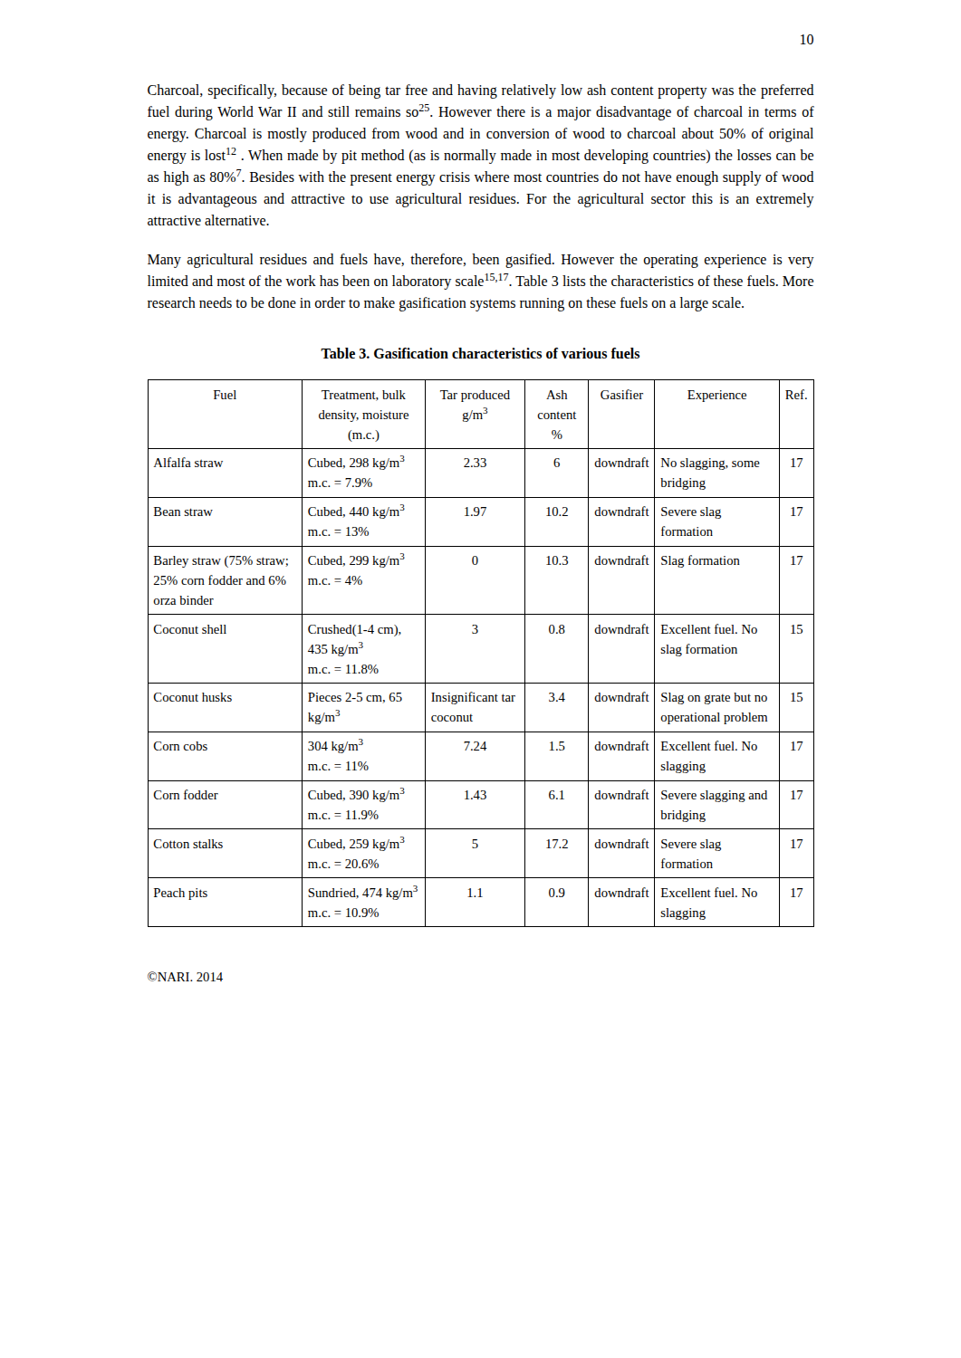10
Charcoal, specifically, because of being tar free and having relatively low ash content property was the preferred fuel during World War II and still remains so25. However there is a major disadvantage of charcoal in terms of energy. Charcoal is mostly produced from wood and in conversion of wood to charcoal about 50% of original energy is lost12 . When made by pit method (as is normally made in most developing countries) the losses can be as high as 80%7. Besides with the present energy crisis where most countries do not have enough supply of wood it is advantageous and attractive to use agricultural residues. For the agricultural sector this is an extremely attractive alternative.
Many agricultural residues and fuels have, therefore, been gasified. However the operating experience is very limited and most of the work has been on laboratory scale15,17. Table 3 lists the characteristics of these fuels. More research needs to be done in order to make gasification systems running on these fuels on a large scale.
Table 3. Gasification characteristics of various fuels
| Fuel | Treatment, bulk density, moisture (m.c.) | Tar produced g/m 3 | Ash content % | Gasifier | Experience | Ref. |
| --- | --- | --- | --- | --- | --- | --- |
| Alfalfa straw | Cubed, 298 kg/m 3 m.c. = 7.9% | 2.33 | 6 | downdraft | No slagging, some bridging | 17 |
| Bean straw | Cubed, 440 kg/m 3 m.c. = 13% | 1.97 | 10.2 | downdraft | Severe slag formation | 17 |
| Barley straw (75% straw; 25% corn fodder and 6% orza binder | Cubed, 299 kg/m 3 m.c. = 4% | 0 | 10.3 | downdraft | Slag formation | 17 |
| Coconut shell | Crushed(1-4 cm), 435 kg/m 3 m.c. = 11.8% | 3 | 0.8 | downdraft | Excellent fuel. No slag formation | 15 |
| Coconut husks | Pieces 2-5 cm, 65 kg/m 3 | Insignificant tar coconut | 3.4 | downdraft | Slag on grate but no operational problem | 15 |
| Corn cobs | 304 kg/m 3 m.c. = 11% | 7.24 | 1.5 | downdraft | Excellent fuel. No slagging | 17 |
| Corn fodder | Cubed, 390 kg/m 3 m.c. = 11.9% | 1.43 | 6.1 | downdraft | Severe slagging and bridging | 17 |
| Cotton stalks | Cubed, 259 kg/m 3 m.c. = 20.6% | 5 | 17.2 | downdraft | Severe slag formation | 17 |
| Peach pits | Sundried, 474 kg/m 3 m.c. = 10.9% | 1.1 | 0.9 | downdraft | Excellent fuel. No slagging | 17 |
©NARI. 2014